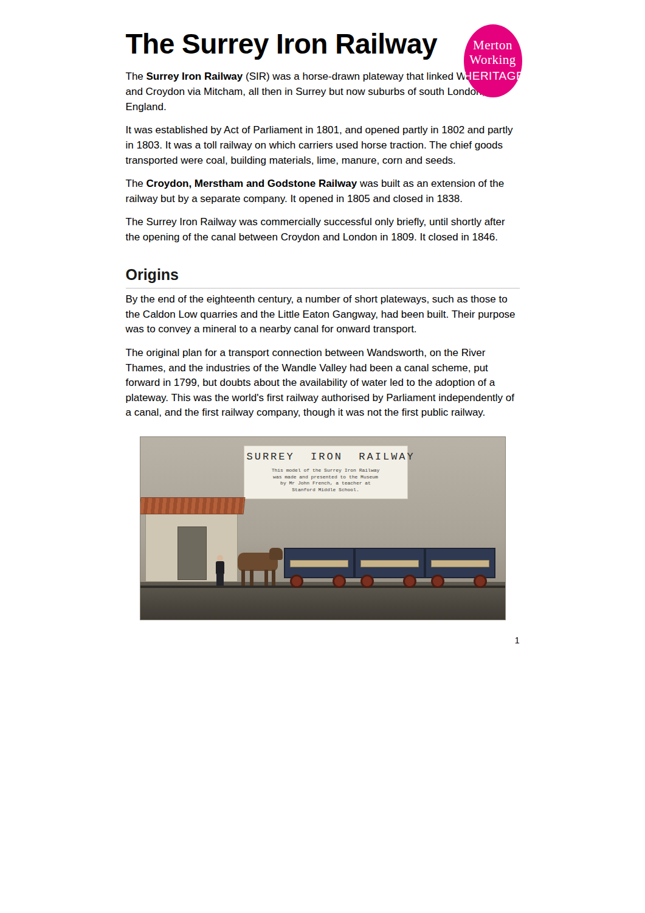Merton Working Heritage
The Surrey Iron Railway
The Surrey Iron Railway (SIR) was a horse-drawn plateway that linked Wandsworth and Croydon via Mitcham, all then in Surrey but now suburbs of south London, in England.
It was established by Act of Parliament in 1801, and opened partly in 1802 and partly in 1803. It was a toll railway on which carriers used horse traction. The chief goods transported were coal, building materials, lime, manure, corn and seeds.
The Croydon, Merstham and Godstone Railway was built as an extension of the railway but by a separate company. It opened in 1805 and closed in 1838.
The Surrey Iron Railway was commercially successful only briefly, until shortly after the opening of the canal between Croydon and London in 1809. It closed in 1846.
Origins
By the end of the eighteenth century, a number of short plateways, such as those to the Caldon Low quarries and the Little Eaton Gangway, had been built. Their purpose was to convey a mineral to a nearby canal for onward transport.
The original plan for a transport connection between Wandsworth, on the River Thames, and the industries of the Wandle Valley had been a canal scheme, put forward in 1799, but doubts about the availability of water led to the adoption of a plateway. This was the world's first railway authorised by Parliament independently of a canal, and the first railway company, though it was not the first public railway.
SURREY IRON RAILWAY
This model of the Surrey Iron Railway
was made and presented to the Museum
by Mr John French, a teacher at
Stanford Middle School.
1